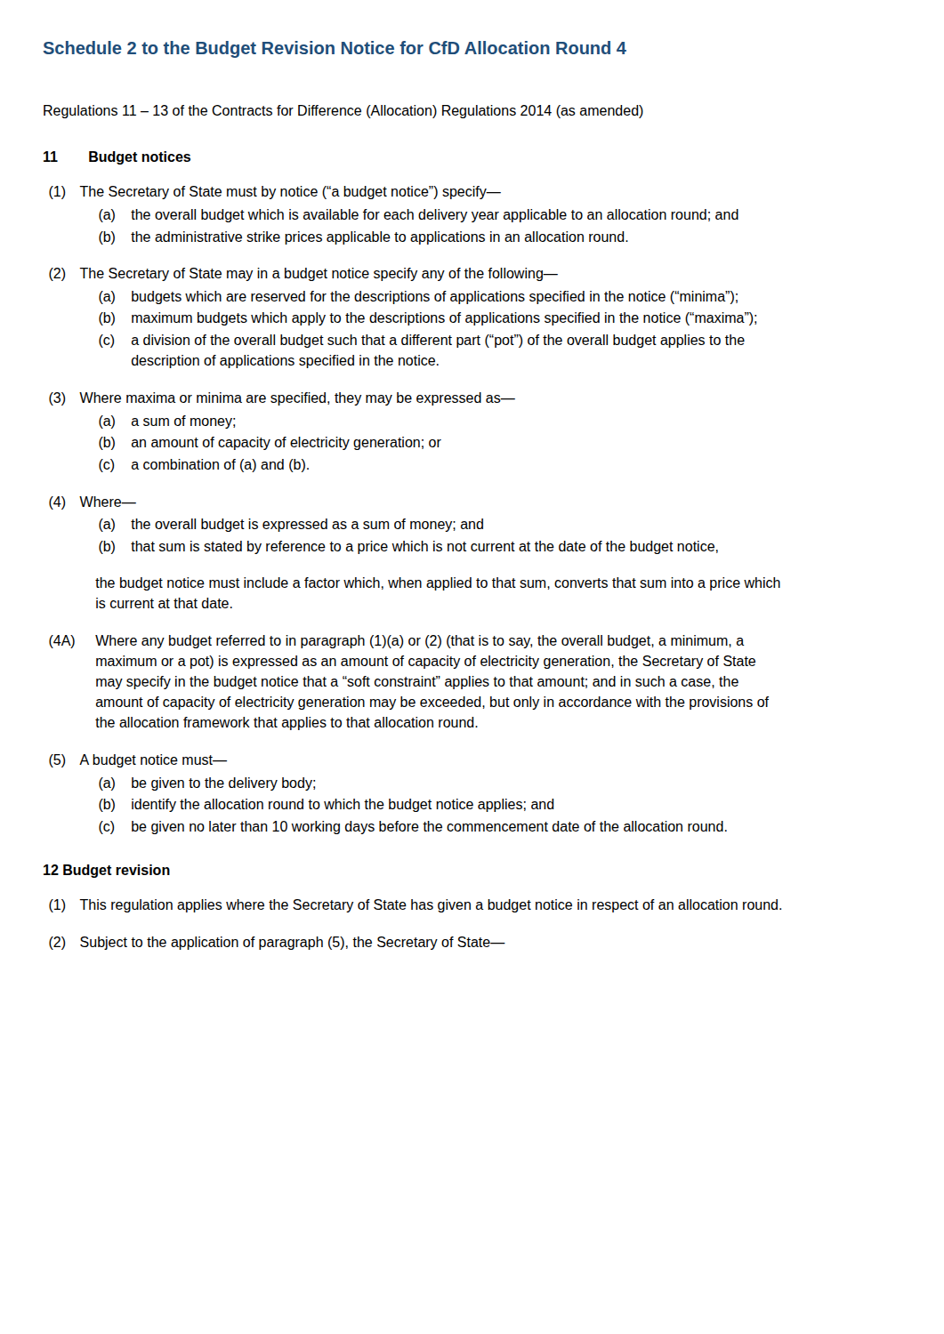Schedule 2 to the Budget Revision Notice for CfD Allocation Round 4
Regulations 11 – 13 of the Contracts for Difference (Allocation) Regulations 2014 (as amended)
11 Budget notices
(1) The Secretary of State must by notice (“a budget notice”) specify—
(a) the overall budget which is available for each delivery year applicable to an allocation round; and
(b) the administrative strike prices applicable to applications in an allocation round.
(2) The Secretary of State may in a budget notice specify any of the following—
(a) budgets which are reserved for the descriptions of applications specified in the notice (“minima”);
(b) maximum budgets which apply to the descriptions of applications specified in the notice (“maxima”);
(c) a division of the overall budget such that a different part (“pot”) of the overall budget applies to the description of applications specified in the notice.
(3) Where maxima or minima are specified, they may be expressed as—
(a) a sum of money;
(b) an amount of capacity of electricity generation; or
(c) a combination of (a) and (b).
(4) Where—
(a) the overall budget is expressed as a sum of money; and
(b) that sum is stated by reference to a price which is not current at the date of the budget notice,
the budget notice must include a factor which, when applied to that sum, converts that sum into a price which is current at that date.
(4A) Where any budget referred to in paragraph (1)(a) or (2) (that is to say, the overall budget, a minimum, a maximum or a pot) is expressed as an amount of capacity of electricity generation, the Secretary of State may specify in the budget notice that a “soft constraint” applies to that amount; and in such a case, the amount of capacity of electricity generation may be exceeded, but only in accordance with the provisions of the allocation framework that applies to that allocation round.
(5) A budget notice must—
(a) be given to the delivery body;
(b) identify the allocation round to which the budget notice applies; and
(c) be given no later than 10 working days before the commencement date of the allocation round.
12 Budget revision
(1) This regulation applies where the Secretary of State has given a budget notice in respect of an allocation round.
(2) Subject to the application of paragraph (5), the Secretary of State—